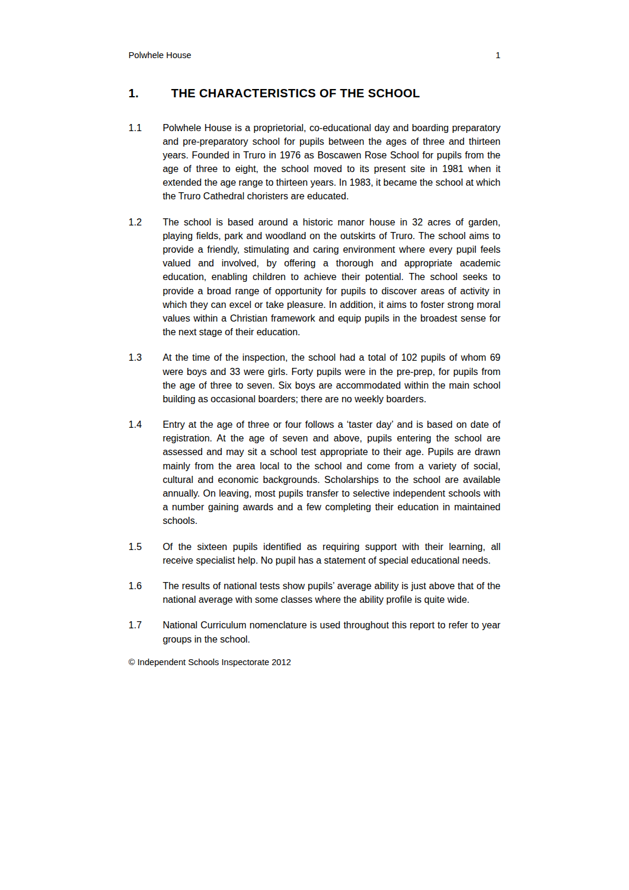Polwhele House 1
1. THE CHARACTERISTICS OF THE SCHOOL
1.1
Polwhele House is a proprietorial, co-educational day and boarding preparatory and pre-preparatory school for pupils between the ages of three and thirteen years. Founded in Truro in 1976 as Boscawen Rose School for pupils from the age of three to eight, the school moved to its present site in 1981 when it extended the age range to thirteen years. In 1983, it became the school at which the Truro Cathedral choristers are educated.
1.2
The school is based around a historic manor house in 32 acres of garden, playing fields, park and woodland on the outskirts of Truro. The school aims to provide a friendly, stimulating and caring environment where every pupil feels valued and involved, by offering a thorough and appropriate academic education, enabling children to achieve their potential. The school seeks to provide a broad range of opportunity for pupils to discover areas of activity in which they can excel or take pleasure. In addition, it aims to foster strong moral values within a Christian framework and equip pupils in the broadest sense for the next stage of their education.
1.3
At the time of the inspection, the school had a total of 102 pupils of whom 69 were boys and 33 were girls. Forty pupils were in the pre-prep, for pupils from the age of three to seven. Six boys are accommodated within the main school building as occasional boarders; there are no weekly boarders.
1.4
Entry at the age of three or four follows a ‘taster day’ and is based on date of registration. At the age of seven and above, pupils entering the school are assessed and may sit a school test appropriate to their age. Pupils are drawn mainly from the area local to the school and come from a variety of social, cultural and economic backgrounds. Scholarships to the school are available annually. On leaving, most pupils transfer to selective independent schools with a number gaining awards and a few completing their education in maintained schools.
1.5
Of the sixteen pupils identified as requiring support with their learning, all receive specialist help. No pupil has a statement of special educational needs.
1.6
The results of national tests show pupils’ average ability is just above that of the national average with some classes where the ability profile is quite wide.
1.7
National Curriculum nomenclature is used throughout this report to refer to year groups in the school.
© Independent Schools Inspectorate 2012